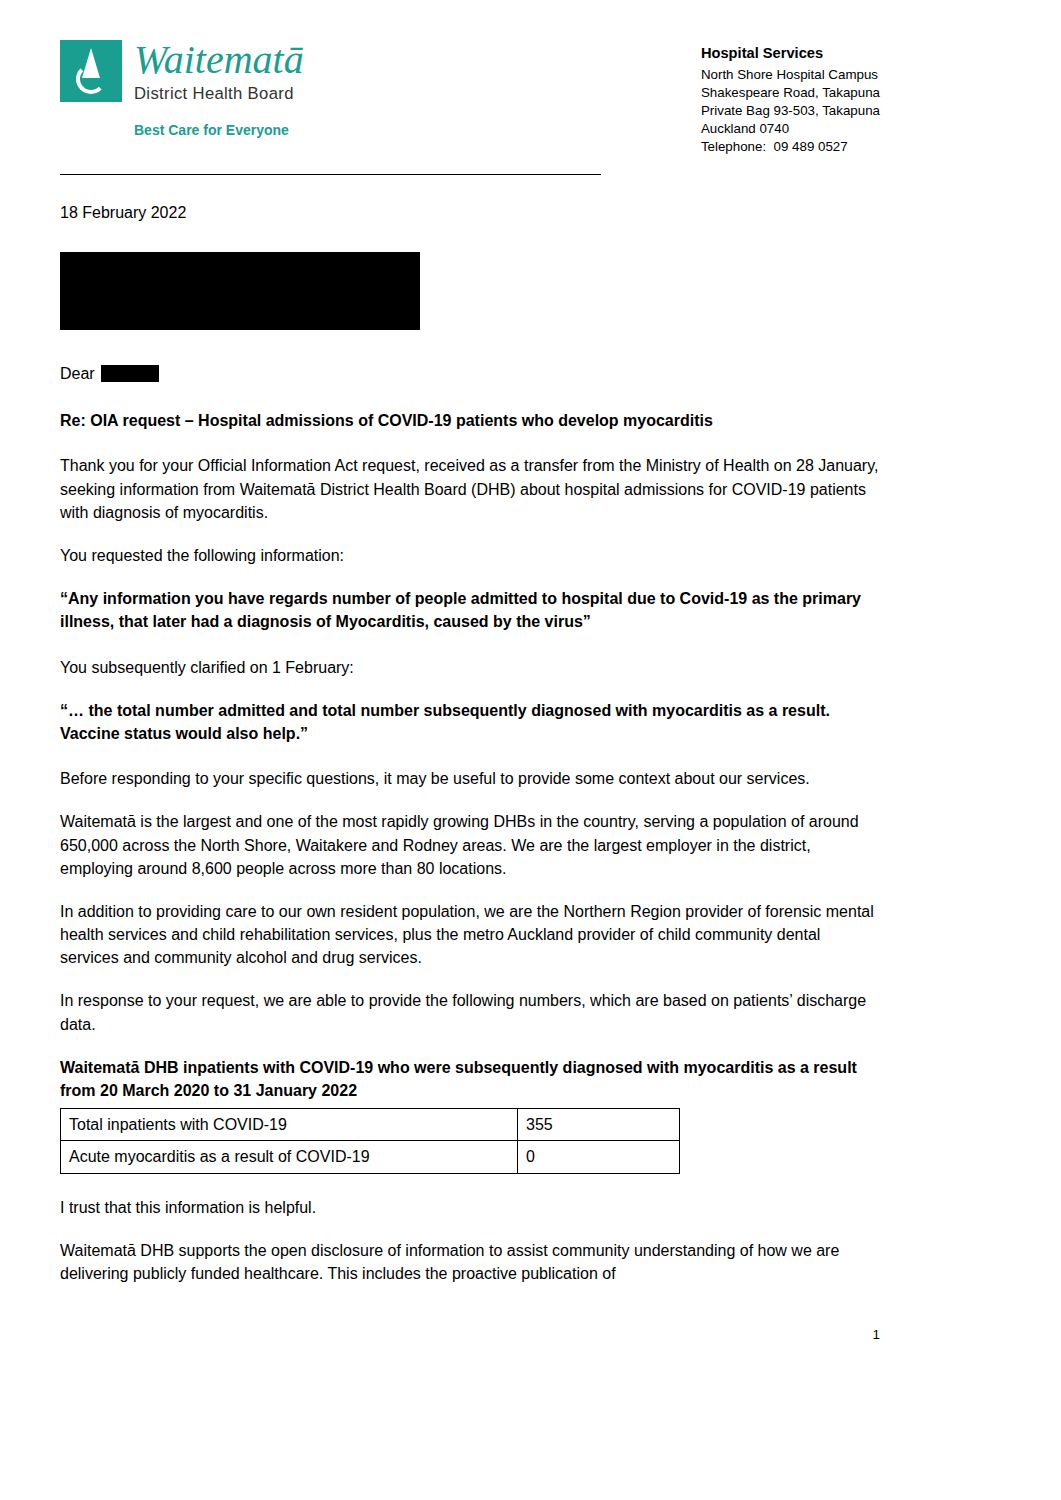Waitematā
District Health Board
Best Care for Everyone
Hospital Services
North Shore Hospital Campus
Shakespeare Road, Takapuna
Private Bag 93-503, Takapuna
Auckland 0740
Telephone: 09 489 0527
18 February 2022
Dear
Re: OIA request – Hospital admissions of COVID-19 patients who develop myocarditis
Thank you for your Official Information Act request, received as a transfer from the Ministry of Health on 28 January, seeking information from Waitematā District Health Board (DHB) about hospital admissions for COVID-19 patients with diagnosis of myocarditis.
You requested the following information:
“Any information you have regards number of people admitted to hospital due to Covid-19 as the primary illness, that later had a diagnosis of Myocarditis, caused by the virus”
You subsequently clarified on 1 February:
“… the total number admitted and total number subsequently diagnosed with myocarditis as a result. Vaccine status would also help.”
Before responding to your specific questions, it may be useful to provide some context about our services.
Waitematā is the largest and one of the most rapidly growing DHBs in the country, serving a population of around 650,000 across the North Shore, Waitakere and Rodney areas. We are the largest employer in the district, employing around 8,600 people across more than 80 locations.
In addition to providing care to our own resident population, we are the Northern Region provider of forensic mental health services and child rehabilitation services, plus the metro Auckland provider of child community dental services and community alcohol and drug services.
In response to your request, we are able to provide the following numbers, which are based on patients’ discharge data.
Waitematā DHB inpatients with COVID-19 who were subsequently diagnosed with myocarditis as a result from 20 March 2020 to 31 January 2022
| Total inpatients with COVID-19 | 355 |
| Acute myocarditis as a result of COVID-19 | 0 |
I trust that this information is helpful.
Waitematā DHB supports the open disclosure of information to assist community understanding of how we are delivering publicly funded healthcare. This includes the proactive publication of
1